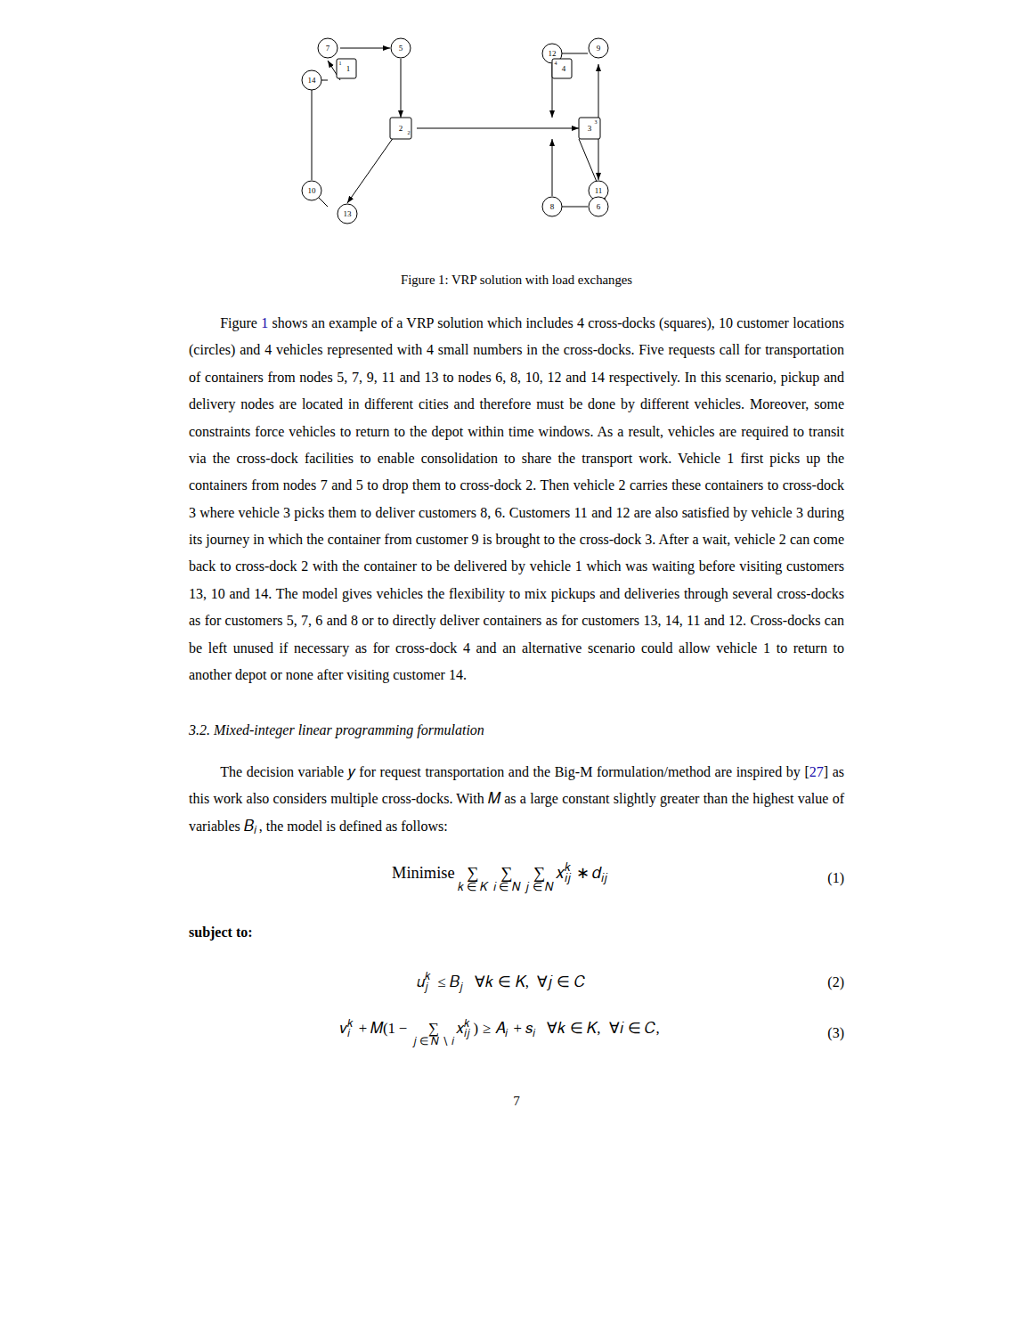7 5 14 10 13 9 12 11 8 6 1 2 3 4 1 2 3 4
Figure 1: VRP solution with load exchanges
Figure 1 shows an example of a VRP solution which includes 4 cross-docks (squares), 10 customer locations (circles) and 4 vehicles represented with 4 small numbers in the cross-docks. Five requests call for transportation of containers from nodes 5, 7, 9, 11 and 13 to nodes 6, 8, 10, 12 and 14 respectively. In this scenario, pickup and delivery nodes are located in different cities and therefore must be done by different vehicles. Moreover, some constraints force vehicles to return to the depot within time windows. As a result, vehicles are required to transit via the cross-dock facilities to enable consolidation to share the transport work. Vehicle 1 first picks up the containers from nodes 7 and 5 to drop them to cross-dock 2. Then vehicle 2 carries these containers to cross-dock 3 where vehicle 3 picks them to deliver customers 8, 6. Customers 11 and 12 are also satisfied by vehicle 3 during its journey in which the container from customer 9 is brought to the cross-dock 3. After a wait, vehicle 2 can come back to cross-dock 2 with the container to be delivered by vehicle 1 which was waiting before visiting customers 13, 10 and 14. The model gives vehicles the flexibility to mix pickups and deliveries through several cross-docks as for customers 5, 7, 6 and 8 or to directly deliver containers as for customers 13, 14, 11 and 12. Cross-docks can be left unused if necessary as for cross-dock 4 and an alternative scenario could allow vehicle 1 to return to another depot or none after visiting customer 14.
3.2. Mixed-integer linear programming formulation
The decision variable y for request transportation and the Big-M formulation/method are inspired by [27] as this work also considers multiple cross-docks. With M as a large constant slightly greater than the highest value of variables Bi, the model is defined as follows:
Minimise ∑ k∈K ∑ i∈N ∑ j∈N xijk ∗ dij
(1)
subject to:
ujk ≤ Bj ∀k∈K, ∀j∈C
(2)
vik + M ( 1 − ∑ j∈N∖i xijk ) ≥ Ai + si ∀k∈K, ∀i∈C,
(3)
7